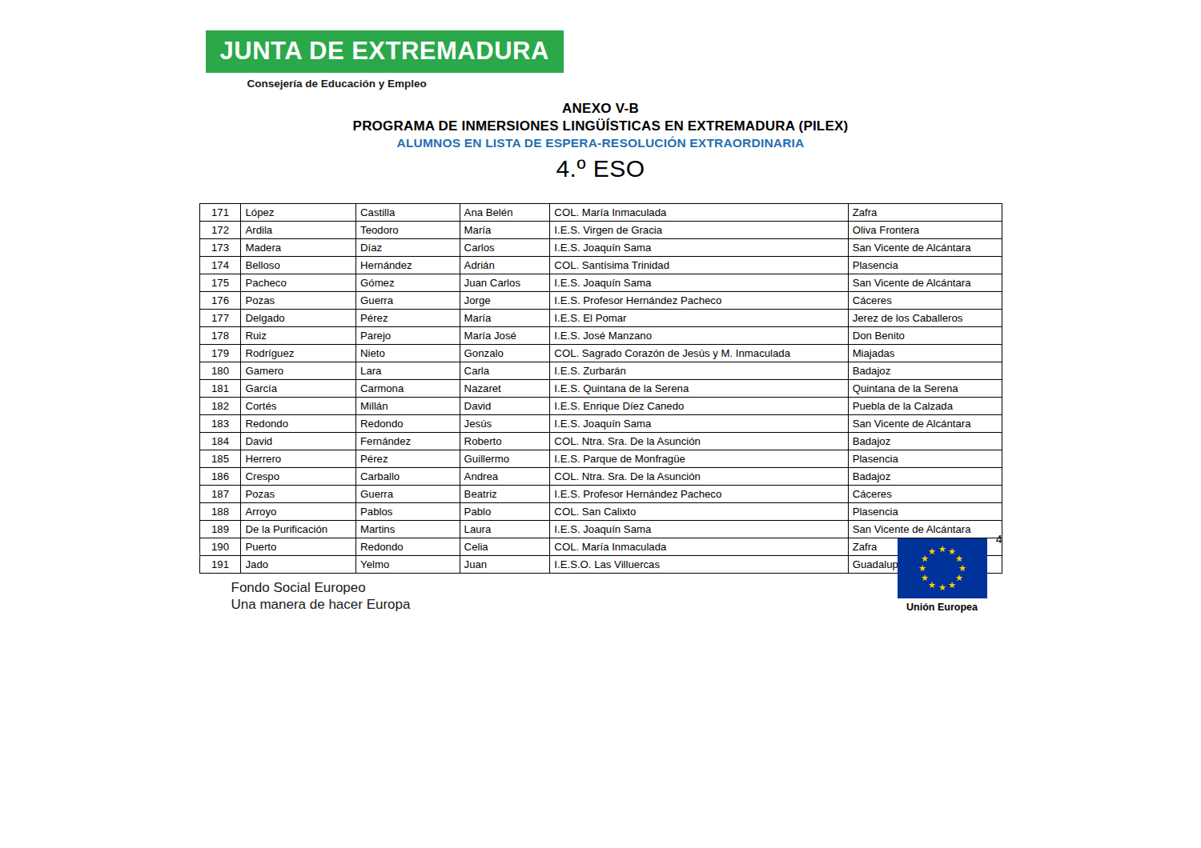JUNTA DE EXTREMADURA
Consejería de Educación y Empleo
ANEXO V-B
PROGRAMA DE INMERSIONES LINGÜÍSTICAS EN EXTREMADURA (PILEX)
ALUMNOS EN LISTA DE ESPERA-RESOLUCIÓN EXTRAORDINARIA
4.º ESO
| 171 | López | Castilla | Ana Belén | COL. María Inmaculada | Zafra |
| 172 | Ardila | Teodoro | María | I.E.S. Virgen de Gracia | Oliva Frontera |
| 173 | Madera | Díaz | Carlos | I.E.S. Joaquín Sama | San Vicente de Alcántara |
| 174 | Belloso | Hernández | Adrián | COL. Santísima Trinidad | Plasencia |
| 175 | Pacheco | Gómez | Juan Carlos | I.E.S. Joaquín Sama | San Vicente de Alcántara |
| 176 | Pozas | Guerra | Jorge | I.E.S. Profesor Hernández Pacheco | Cáceres |
| 177 | Delgado | Pérez | María | I.E.S. El Pomar | Jerez de los Caballeros |
| 178 | Ruiz | Parejo | María José | I.E.S. José Manzano | Don Benito |
| 179 | Rodríguez | Nieto | Gonzalo | COL. Sagrado Corazón de Jesús y M. Inmaculada | Miajadas |
| 180 | Gamero | Lara | Carla | I.E.S. Zurbarán | Badajoz |
| 181 | García | Carmona | Nazaret | I.E.S. Quintana de la Serena | Quintana de la Serena |
| 182 | Cortés | Millán | David | I.E.S. Enrique Díez Canedo | Puebla de la Calzada |
| 183 | Redondo | Redondo | Jesús | I.E.S. Joaquín Sama | San Vicente de Alcántara |
| 184 | David | Fernández | Roberto | COL. Ntra. Sra. De la Asunción | Badajoz |
| 185 | Herrero | Pérez | Guillermo | I.E.S. Parque de Monfragüe | Plasencia |
| 186 | Crespo | Carballo | Andrea | COL. Ntra. Sra. De la Asunción | Badajoz |
| 187 | Pozas | Guerra | Beatriz | I.E.S. Profesor Hernández Pacheco | Cáceres |
| 188 | Arroyo | Pablos | Pablo | COL. San Calixto | Plasencia |
| 189 | De la Purificación | Martins | Laura | I.E.S. Joaquín Sama | San Vicente de Alcántara |
| 190 | Puerto | Redondo | Celia | COL. María Inmaculada | Zafra |
| 191 | Jado | Yelmo | Juan | I.E.S.O. Las Villuercas | Guadalupe |
|
4
Fondo Social Europeo
Una manera de hacer Europa
★ ★ ★ ★ ★ ★ ★ ★ ★ ★ ★ ★
Unión Europea